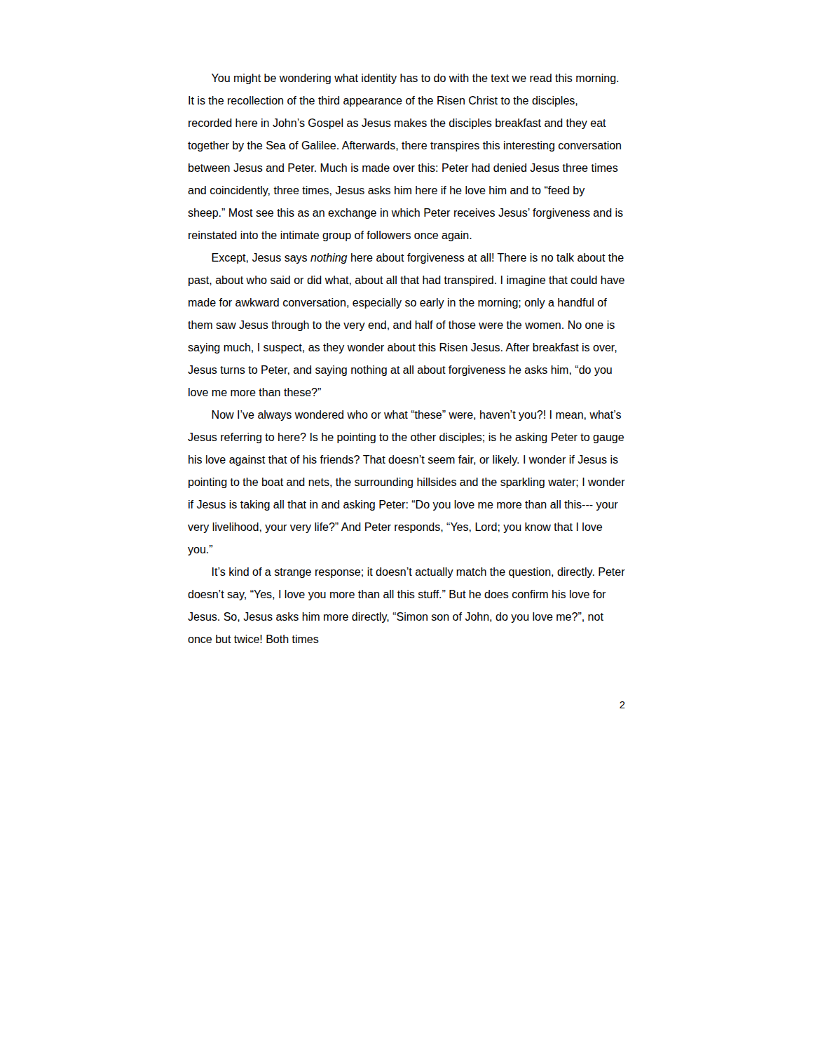You might be wondering what identity has to do with the text we read this morning. It is the recollection of the third appearance of the Risen Christ to the disciples, recorded here in John’s Gospel as Jesus makes the disciples breakfast and they eat together by the Sea of Galilee. Afterwards, there transpires this interesting conversation between Jesus and Peter. Much is made over this: Peter had denied Jesus three times and coincidently, three times, Jesus asks him here if he love him and to “feed by sheep.” Most see this as an exchange in which Peter receives Jesus’ forgiveness and is reinstated into the intimate group of followers once again.
Except, Jesus says nothing here about forgiveness at all! There is no talk about the past, about who said or did what, about all that had transpired. I imagine that could have made for awkward conversation, especially so early in the morning; only a handful of them saw Jesus through to the very end, and half of those were the women. No one is saying much, I suspect, as they wonder about this Risen Jesus. After breakfast is over, Jesus turns to Peter, and saying nothing at all about forgiveness he asks him, “do you love me more than these?”
Now I’ve always wondered who or what “these” were, haven’t you?! I mean, what’s Jesus referring to here? Is he pointing to the other disciples; is he asking Peter to gauge his love against that of his friends? That doesn’t seem fair, or likely. I wonder if Jesus is pointing to the boat and nets, the surrounding hillsides and the sparkling water; I wonder if Jesus is taking all that in and asking Peter: “Do you love me more than all this--- your very livelihood, your very life?” And Peter responds, “Yes, Lord; you know that I love you.”
It’s kind of a strange response; it doesn’t actually match the question, directly. Peter doesn’t say, “Yes, I love you more than all this stuff.” But he does confirm his love for Jesus. So, Jesus asks him more directly, “Simon son of John, do you love me?”, not once but twice! Both times
2